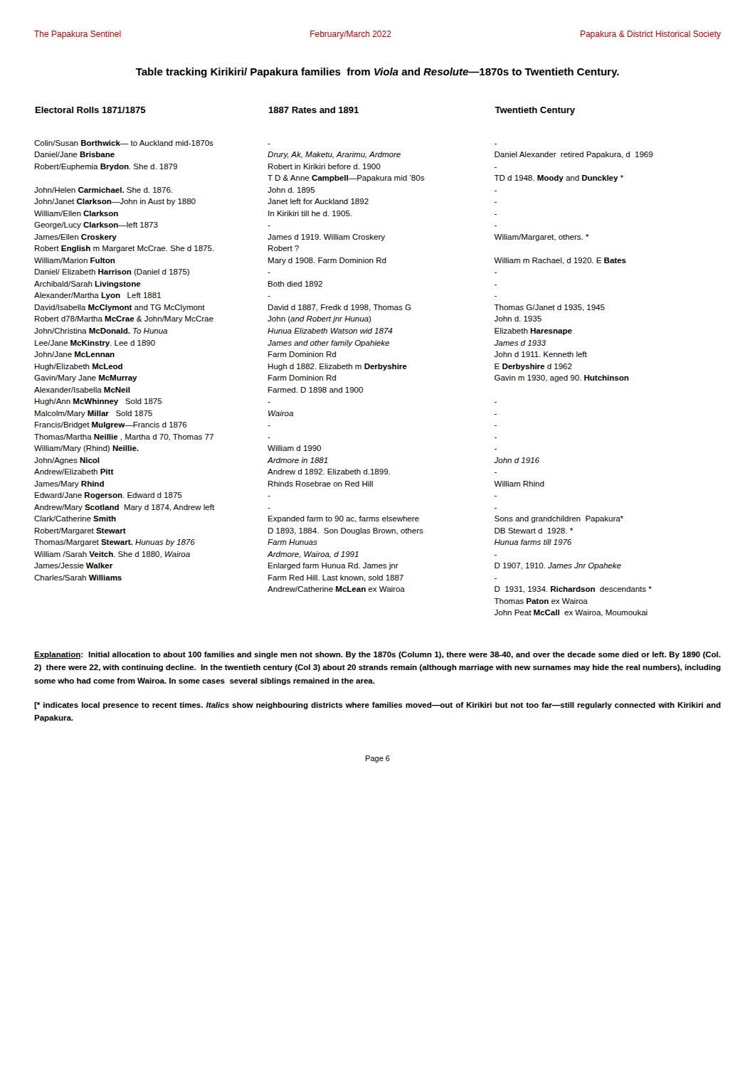The Papakura Sentinel February/March 2022 Papakura & District Historical Society
Table tracking Kirikiri/ Papakura families from Viola and Resolute—1870s to Twentieth Century.
| Electoral Rolls 1871/1875 | 1887 Rates and 1891 | Twentieth Century |
| --- | --- | --- |
| Colin/Susan Borthwick — to Auckland mid-1870s | - | - |
| Daniel/Jane Brisbane | Drury, Ak, Maketu, Ararimu, Ardmore | Daniel Alexander retired Papakura, d 1969 |
| Robert/Euphemia Brydon . She d. 1879 | Robert in Kirikiri before d. 1900 | - |
| | T D & Anne Campbell —Papakura mid ’80s | TD d 1948. Moody and Dunckley * |
| John/Helen Carmichael. She d. 1876. | John d. 1895 | - |
| John/Janet Clarkson —John in Aust by 1880 | Janet left for Auckland 1892 | - |
| William/Ellen Clarkson | In Kirikiri till he d. 1905. | - |
| George/Lucy Clarkson —left 1873 | - | - |
| James/Ellen Croskery | James d 1919. William Croskery | Wiliam/Margaret, others. * |
| Robert English m Margaret McCrae. She d 1875. | Robert ? | |
| William/Marion Fulton | Mary d 1908. Farm Dominion Rd | William m Rachael, d 1920. E Bates |
| Daniel/ Elizabeth Harrison (Daniel d 1875) | - | - |
| Archibald/Sarah Livingstone | Both died 1892 | - |
| Alexander/Martha Lyon Left 1881 | - | - |
| David/Isabella McClymont and TG McClymont | David d 1887, Fredk d 1998, Thomas G | Thomas G/Janet d 1935, 1945 |
| Robert d78/Martha McCrae & John/Mary McCrae | John ( and Robert jnr Hunua ) | John d. 1935 |
| John/Christina McDonald. To Hunua | Hunua Elizabeth Watson wid 1874 | Elizabeth Haresnape |
| Lee/Jane McKinstry . Lee d 1890 | James and other family Opahieke | James d 1933 |
| John/Jane McLennan | Farm Dominion Rd | John d 1911. Kenneth left |
| Hugh/Elizabeth McLeod | Hugh d 1882. Elizabeth m Derbyshire | E Derbyshire d 1962 |
| Gavin/Mary Jane McMurray | Farm Dominion Rd | Gavin m 1930, aged 90. Hutchinson |
| Alexander/Isabella McNeil | Farmed. D 1898 and 1900 | |
| Hugh/Ann McWhinney Sold 1875 | - | - |
| Malcolm/Mary Millar Sold 1875 | Wairoa | - |
| Francis/Bridget Mulgrew —Francis d 1876 | - | - |
| Thomas/Martha Neillie , Martha d 70, Thomas 77 | - | - |
| William/Mary (Rhind) Neillie. | William d 1990 | - |
| John/Agnes Nicol | Ardmore in 1881 | John d 1916 |
| Andrew/Elizabeth Pitt | Andrew d 1892. Elizabeth d.1899. | - |
| James/Mary Rhind | Rhinds Rosebrae on Red Hill | William Rhind |
| Edward/Jane Rogerson . Edward d 1875 | - | - |
| Andrew/Mary Scotland Mary d 1874, Andrew left | - | - |
| Clark/Catherine Smith | Expanded farm to 90 ac, farms elsewhere | Sons and grandchildren Papakura* |
| Robert/Margaret Stewart | D 1893, 1884. Son Douglas Brown, others | DB Stewart d 1928. * |
| Thomas/Margaret Stewart. Hunuas by 1876 | Farm Hunuas | Hunua farms till 1976 |
| William /Sarah Veitch . She d 1880, Wairoa | Ardmore, Wairoa, d 1991 | - |
| James/Jessie Walker | Enlarged farm Hunua Rd. James jnr | D 1907, 1910. James Jnr Opaheke |
| Charles/Sarah Williams | Farm Red Hill. Last known, sold 1887 | - |
| | Andrew/Catherine McLean ex Wairoa | D 1931, 1934. Richardson descendants * |
| | | Thomas Paton ex Wairoa |
| | | John Peat McCall ex Wairoa, Moumoukai |
Explanation: Initial allocation to about 100 families and single men not shown. By the 1870s (Column 1), there were 38-40, and over the decade some died or left. By 1890 (Col. 2) there were 22, with continuing decline. In the twentieth century (Col 3) about 20 strands remain (although marriage with new surnames may hide the real numbers), including some who had come from Wairoa. In some cases several siblings remained in the area.
[* indicates local presence to recent times. Italics show neighbouring districts where families moved—out of Kirikiri but not too far—still regularly connected with Kirikiri and Papakura.
Page 6